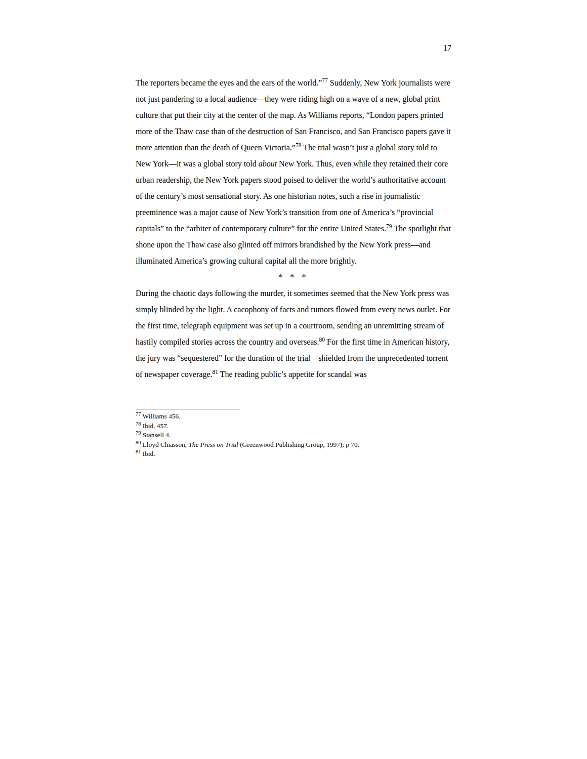17
The reporters became the eyes and the ears of the world.”77 Suddenly, New York journalists were not just pandering to a local audience—they were riding high on a wave of a new, global print culture that put their city at the center of the map. As Williams reports, “London papers printed more of the Thaw case than of the destruction of San Francisco, and San Francisco papers gave it more attention than the death of Queen Victoria.”78 The trial wasn’t just a global story told to New York—it was a global story told about New York. Thus, even while they retained their core urban readership, the New York papers stood poised to deliver the world’s authoritative account of the century’s most sensational story. As one historian notes, such a rise in journalistic preeminence was a major cause of New York’s transition from one of America’s “provincial capitals” to the “arbiter of contemporary culture” for the entire United States.79 The spotlight that shone upon the Thaw case also glinted off mirrors brandished by the New York press—and illuminated America’s growing cultural capital all the more brightly.
* * *
During the chaotic days following the murder, it sometimes seemed that the New York press was simply blinded by the light. A cacophony of facts and rumors flowed from every news outlet. For the first time, telegraph equipment was set up in a courtroom, sending an unremitting stream of hastily compiled stories across the country and overseas.80 For the first time in American history, the jury was “sequestered” for the duration of the trial—shielded from the unprecedented torrent of newspaper coverage.81 The reading public’s appetite for scandal was
77 Williams 456.
78 Ibid. 457.
79 Stansell 4.
80 Lloyd Chiasson, The Press on Trial (Greenwood Publishing Group, 1997); p 70.
81 Ibid.